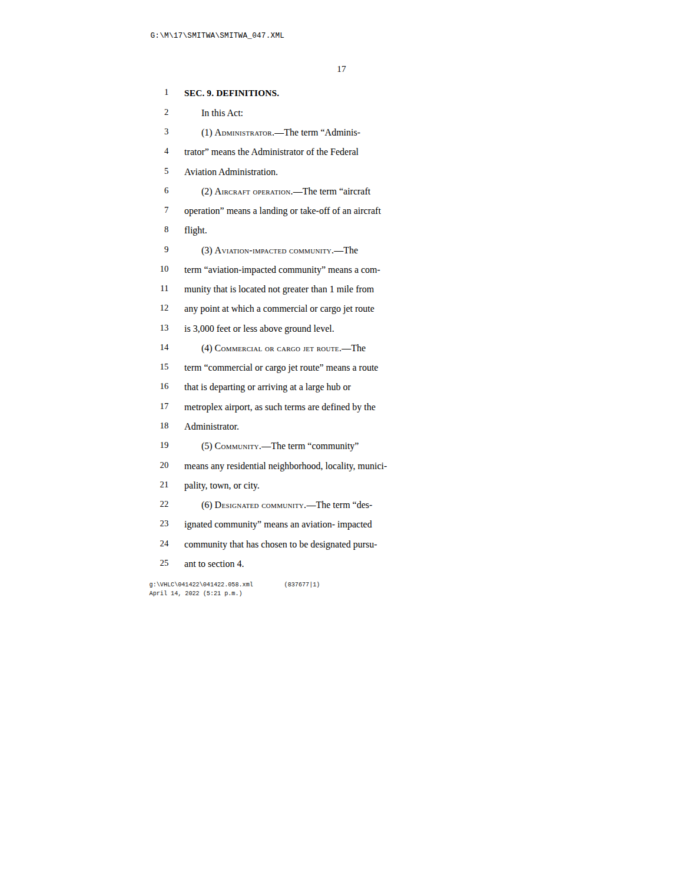G:\M\17\SMITWA\SMITWA_047.XML
17
SEC. 9. DEFINITIONS.
In this Act:
(1) Administrator.—The term “Adminis-
trator” means the Administrator of the Federal
Aviation Administration.
(2) Aircraft operation.—The term “aircraft
operation” means a landing or take-off of an aircraft
flight.
(3) Aviation-impacted community.—The
term “aviation-impacted community” means a com-
munity that is located not greater than 1 mile from
any point at which a commercial or cargo jet route
is 3,000 feet or less above ground level.
(4) Commercial or cargo jet route.—The
term “commercial or cargo jet route” means a route
that is departing or arriving at a large hub or
metroplex airport, as such terms are defined by the
Administrator.
(5) Community.—The term “community”
means any residential neighborhood, locality, munici-
pality, town, or city.
(6) Designated community.—The term “des-
ignated community” means an aviation- impacted
community that has chosen to be designated pursu-
ant to section 4.
g:\VHLC\041422\041422.058.xml(837677|1)
April 14, 2022 (5:21 p.m.)